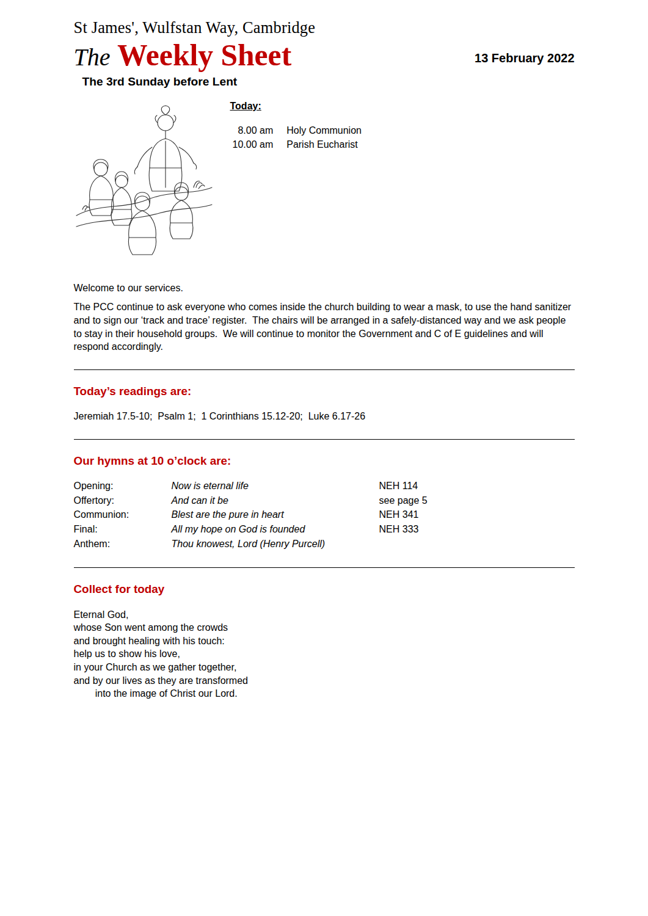St James', Wulfstan Way, Cambridge
The Weekly Sheet
13 February 2022
The 3rd Sunday before Lent
Today:
| 8.00 am | Holy Communion |
| 10.00 am | Parish Eucharist |
Welcome to our services.
The PCC continue to ask everyone who comes inside the church building to wear a mask, to use the hand sanitizer and to sign our ‘track and trace’ register. The chairs will be arranged in a safely-distanced way and we ask people to stay in their household groups. We will continue to monitor the Government and C of E guidelines and will respond accordingly.
Today’s readings are:
Jeremiah 17.5-10; Psalm 1; 1 Corinthians 15.12-20; Luke 6.17-26
Our hymns at 10 o’clock are:
| Opening: | Now is eternal life | NEH 114 |
| Offertory: | And can it be | see page 5 |
| Communion: | Blest are the pure in heart | NEH 341 |
| Final: | All my hope on God is founded | NEH 333 |
| Anthem: | Thou knowest, Lord (Henry Purcell) | |
Collect for today
Eternal God,
whose Son went among the crowds
and brought healing with his touch:
help us to show his love,
in your Church as we gather together,
and by our lives as they are transformed
into the image of Christ our Lord.